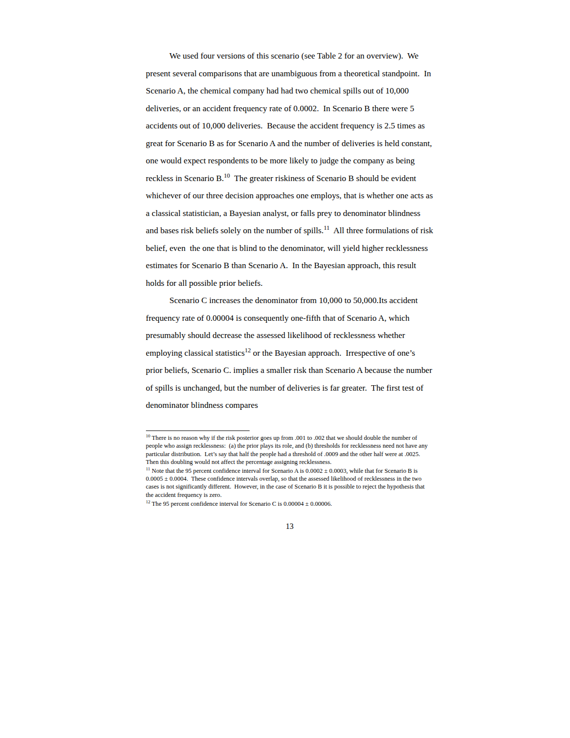We used four versions of this scenario (see Table 2 for an overview). We present several comparisons that are unambiguous from a theoretical standpoint. In Scenario A, the chemical company had had two chemical spills out of 10,000 deliveries, or an accident frequency rate of 0.0002. In Scenario B there were 5 accidents out of 10,000 deliveries. Because the accident frequency is 2.5 times as great for Scenario B as for Scenario A and the number of deliveries is held constant, one would expect respondents to be more likely to judge the company as being reckless in Scenario B.10 The greater riskiness of Scenario B should be evident whichever of our three decision approaches one employs, that is whether one acts as a classical statistician, a Bayesian analyst, or falls prey to denominator blindness and bases risk beliefs solely on the number of spills.11 All three formulations of risk belief, even the one that is blind to the denominator, will yield higher recklessness estimates for Scenario B than Scenario A. In the Bayesian approach, this result holds for all possible prior beliefs.
Scenario C increases the denominator from 10,000 to 50,000.Its accident frequency rate of 0.00004 is consequently one-fifth that of Scenario A, which presumably should decrease the assessed likelihood of recklessness whether employing classical statistics12 or the Bayesian approach. Irrespective of one’s prior beliefs, Scenario C. implies a smaller risk than Scenario A because the number of spills is unchanged, but the number of deliveries is far greater. The first test of denominator blindness compares
10 There is no reason why if the risk posterior goes up from .001 to .002 that we should double the number of people who assign recklessness: (a) the prior plays its role, and (b) thresholds for recklessness need not have any particular distribution. Let’s say that half the people had a threshold of .0009 and the other half were at .0025. Then this doubling would not affect the percentage assigning recklessness.
11 Note that the 95 percent confidence interval for Scenario A is 0.0002 ± 0.0003, while that for Scenario B is 0.0005 ± 0.0004. These confidence intervals overlap, so that the assessed likelihood of recklessness in the two cases is not significantly different. However, in the case of Scenario B it is possible to reject the hypothesis that the accident frequency is zero.
12 The 95 percent confidence interval for Scenario C is 0.00004 ± 0.00006.
13